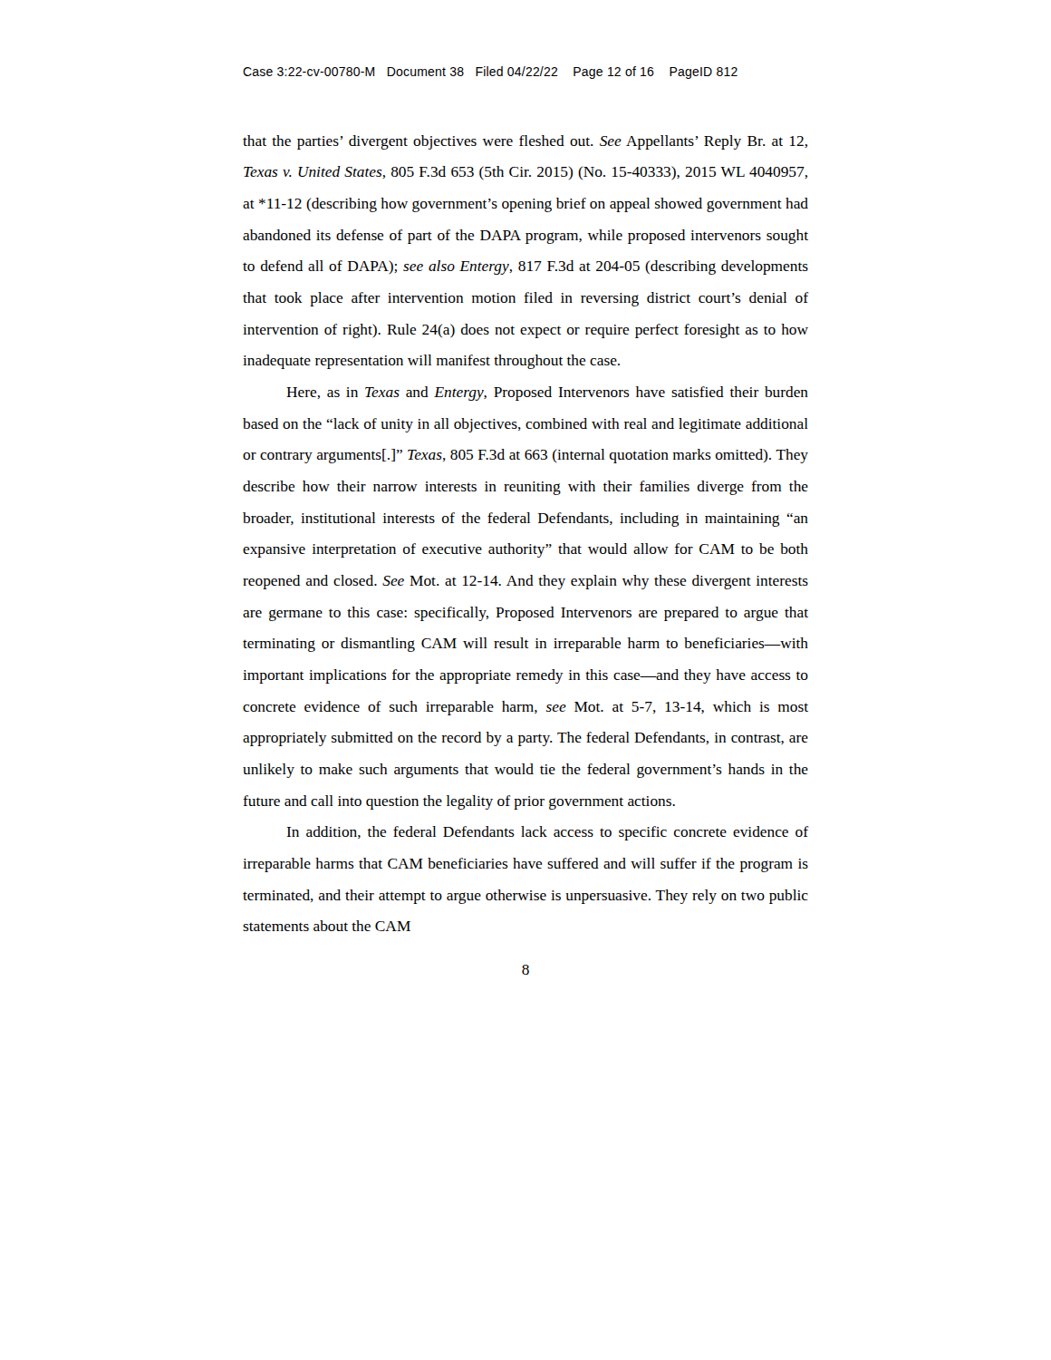Case 3:22-cv-00780-M Document 38 Filed 04/22/22 Page 12 of 16 PageID 812
that the parties’ divergent objectives were fleshed out. See Appellants’ Reply Br. at 12, Texas v. United States, 805 F.3d 653 (5th Cir. 2015) (No. 15-40333), 2015 WL 4040957, at *11-12 (describing how government’s opening brief on appeal showed government had abandoned its defense of part of the DAPA program, while proposed intervenors sought to defend all of DAPA); see also Entergy, 817 F.3d at 204-05 (describing developments that took place after intervention motion filed in reversing district court’s denial of intervention of right). Rule 24(a) does not expect or require perfect foresight as to how inadequate representation will manifest throughout the case.
Here, as in Texas and Entergy, Proposed Intervenors have satisfied their burden based on the “lack of unity in all objectives, combined with real and legitimate additional or contrary arguments[.]” Texas, 805 F.3d at 663 (internal quotation marks omitted). They describe how their narrow interests in reuniting with their families diverge from the broader, institutional interests of the federal Defendants, including in maintaining “an expansive interpretation of executive authority” that would allow for CAM to be both reopened and closed. See Mot. at 12-14. And they explain why these divergent interests are germane to this case: specifically, Proposed Intervenors are prepared to argue that terminating or dismantling CAM will result in irreparable harm to beneficiaries—with important implications for the appropriate remedy in this case—and they have access to concrete evidence of such irreparable harm, see Mot. at 5-7, 13-14, which is most appropriately submitted on the record by a party. The federal Defendants, in contrast, are unlikely to make such arguments that would tie the federal government’s hands in the future and call into question the legality of prior government actions.
In addition, the federal Defendants lack access to specific concrete evidence of irreparable harms that CAM beneficiaries have suffered and will suffer if the program is terminated, and their attempt to argue otherwise is unpersuasive. They rely on two public statements about the CAM
8